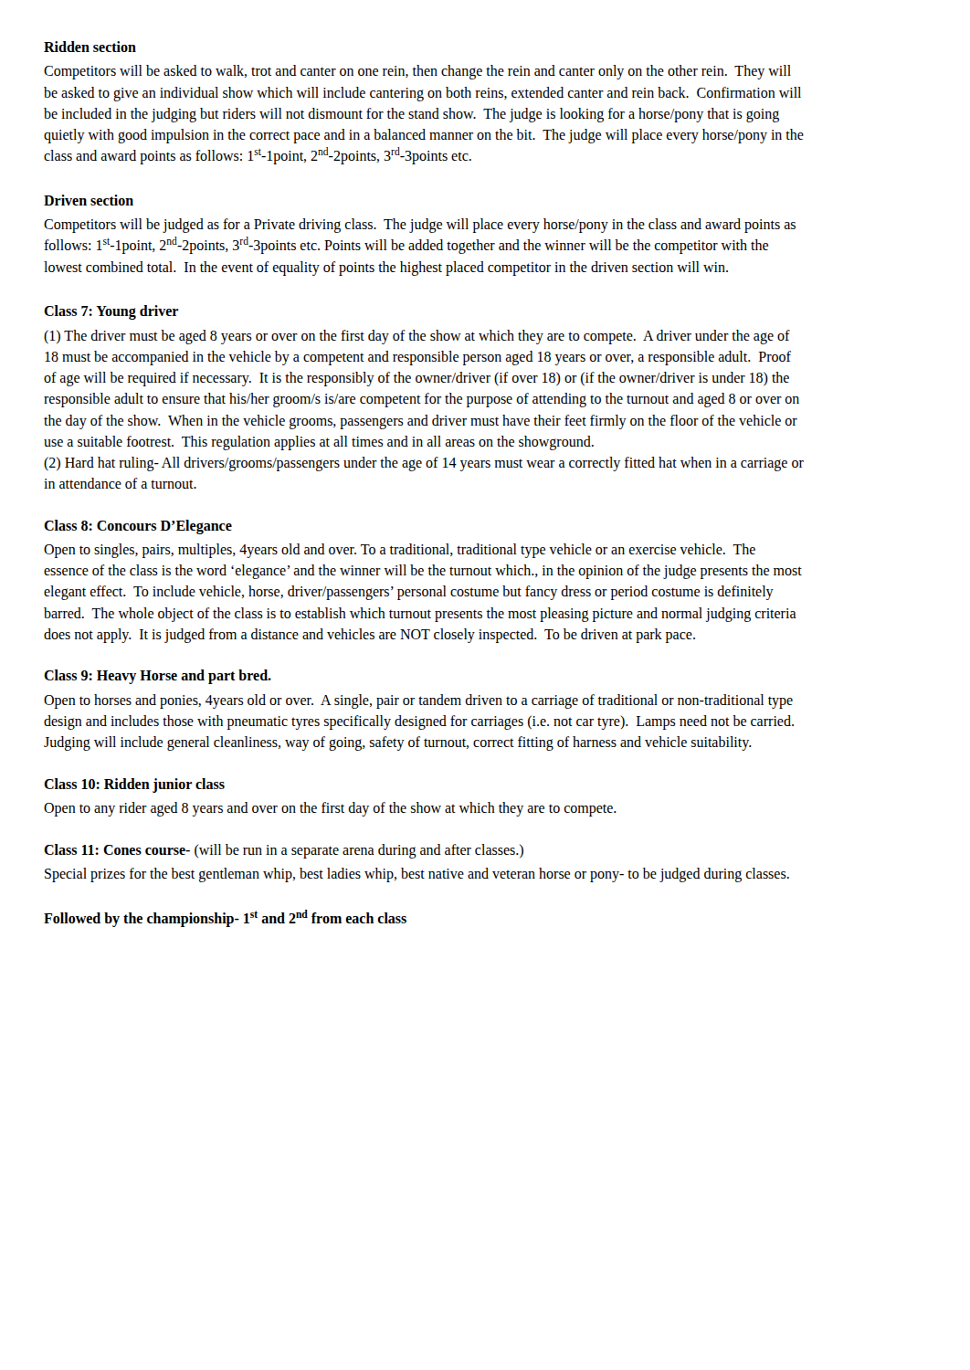Ridden section
Competitors will be asked to walk, trot and canter on one rein, then change the rein and canter only on the other rein. They will be asked to give an individual show which will include cantering on both reins, extended canter and rein back. Confirmation will be included in the judging but riders will not dismount for the stand show. The judge is looking for a horse/pony that is going quietly with good impulsion in the correct pace and in a balanced manner on the bit. The judge will place every horse/pony in the class and award points as follows: 1st-1point, 2nd-2points, 3rd-3points etc.
Driven section
Competitors will be judged as for a Private driving class. The judge will place every horse/pony in the class and award points as follows: 1st-1point, 2nd-2points, 3rd-3points etc. Points will be added together and the winner will be the competitor with the lowest combined total. In the event of equality of points the highest placed competitor in the driven section will win.
Class 7: Young driver
(1) The driver must be aged 8 years or over on the first day of the show at which they are to compete. A driver under the age of 18 must be accompanied in the vehicle by a competent and responsible person aged 18 years or over, a responsible adult. Proof of age will be required if necessary. It is the responsibly of the owner/driver (if over 18) or (if the owner/driver is under 18) the responsible adult to ensure that his/her groom/s is/are competent for the purpose of attending to the turnout and aged 8 or over on the day of the show. When in the vehicle grooms, passengers and driver must have their feet firmly on the floor of the vehicle or use a suitable footrest. This regulation applies at all times and in all areas on the showground.
(2) Hard hat ruling- All drivers/grooms/passengers under the age of 14 years must wear a correctly fitted hat when in a carriage or in attendance of a turnout.
Class 8: Concours D’Elegance
Open to singles, pairs, multiples, 4years old and over. To a traditional, traditional type vehicle or an exercise vehicle. The essence of the class is the word ‘elegance’ and the winner will be the turnout which., in the opinion of the judge presents the most elegant effect. To include vehicle, horse, driver/passengers’ personal costume but fancy dress or period costume is definitely barred. The whole object of the class is to establish which turnout presents the most pleasing picture and normal judging criteria does not apply. It is judged from a distance and vehicles are NOT closely inspected. To be driven at park pace.
Class 9: Heavy Horse and part bred.
Open to horses and ponies, 4years old or over. A single, pair or tandem driven to a carriage of traditional or non-traditional type design and includes those with pneumatic tyres specifically designed for carriages (i.e. not car tyre). Lamps need not be carried. Judging will include general cleanliness, way of going, safety of turnout, correct fitting of harness and vehicle suitability.
Class 10: Ridden junior class
Open to any rider aged 8 years and over on the first day of the show at which they are to compete.
Class 11: Cones course- (will be run in a separate arena during and after classes.)
Special prizes for the best gentleman whip, best ladies whip, best native and veteran horse or pony- to be judged during classes.
Followed by the championship- 1st and 2nd from each class